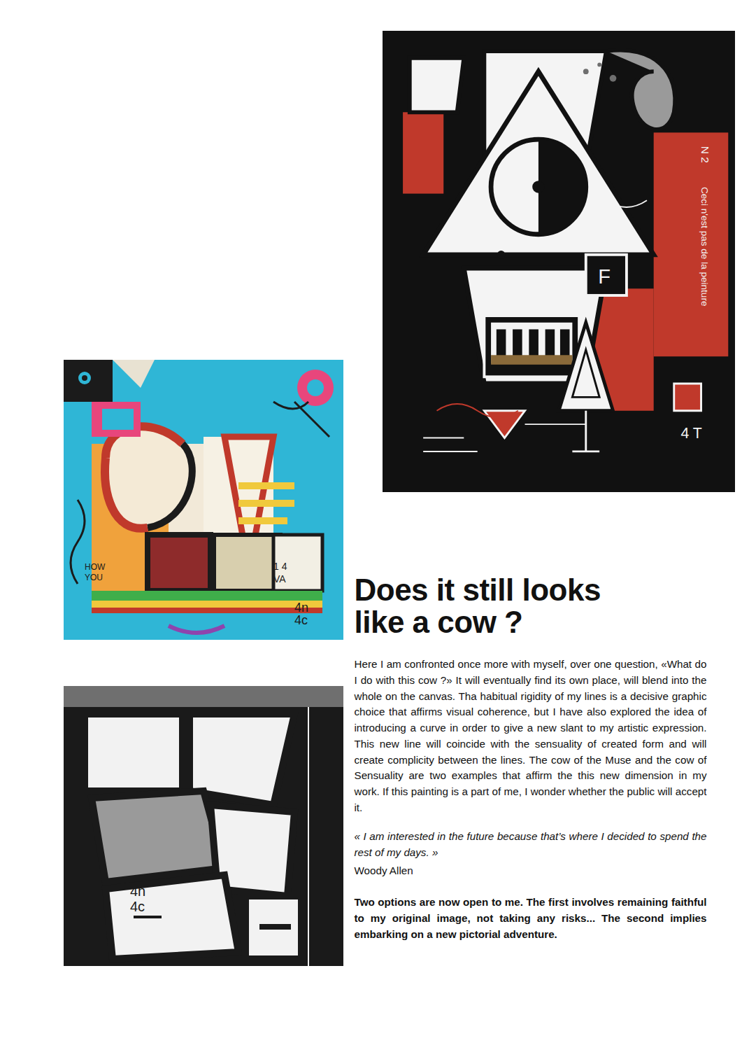HOW YOU 1 4 VA 4n 4c
4n 4c
F N 2 Ceci n'est pas de la peinture 4 T
Does it still looks like a cow ?
Here I am confronted once more with myself, over one question, «What do I do with this cow ?» It will eventually find its own place, will blend into the whole on the canvas. Tha habitual rigidity of my lines is a decisive graphic choice that affirms visual coherence, but I have also explored the idea of introducing a curve in order to give a new slant to my artistic expression. This new line will coincide with the sensuality of created form and will create complicity between the lines. The cow of the Muse and the cow of Sensuality are two examples that affirm the this new dimension in my work. If this painting is a part of me, I wonder whether the public will accept it.
« I am interested in the future because that’s where I decided to spend the rest of my days. »
Woody Allen
Two options are now open to me. The first involves remaining faithful to my original image, not taking any risks... The second implies embarking on a new pictorial adventure.